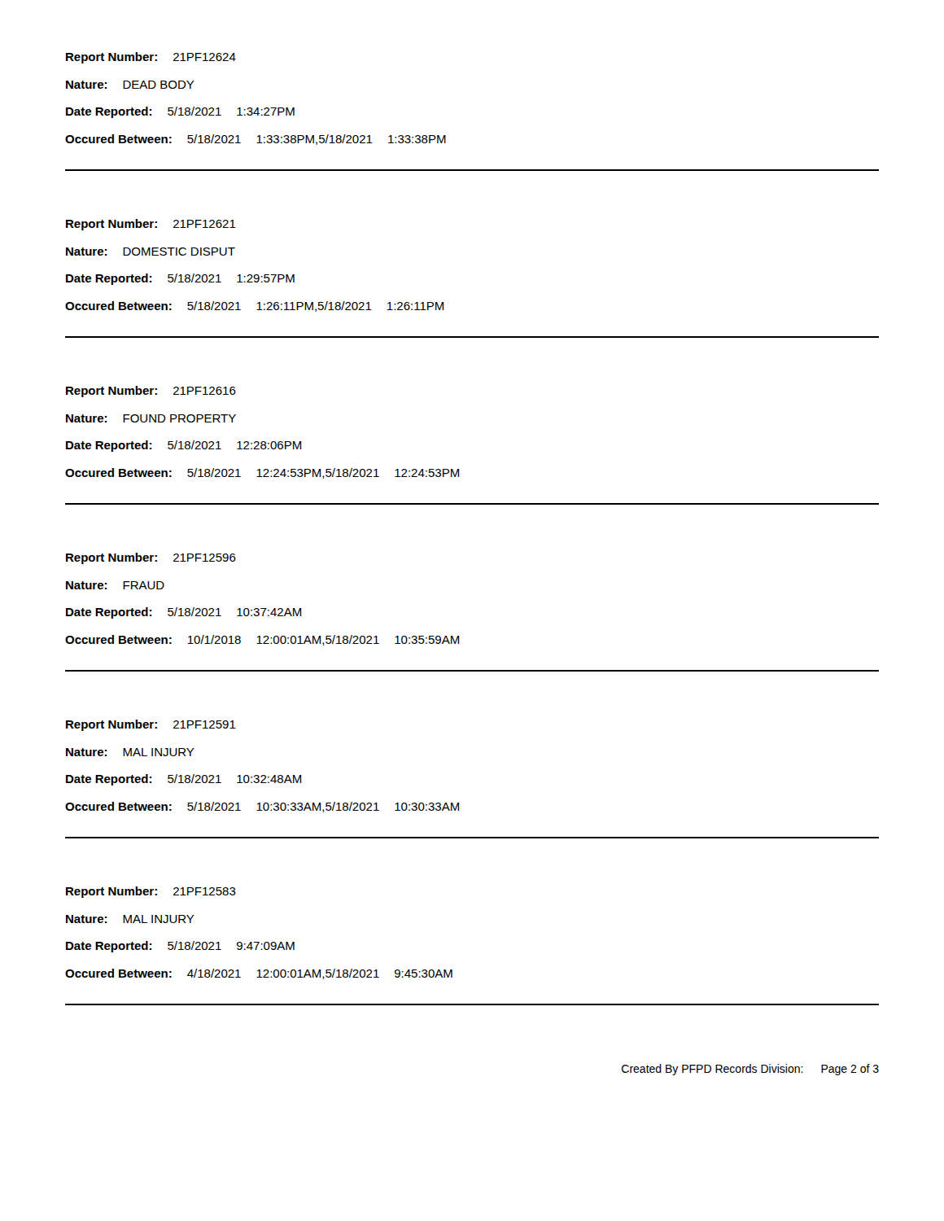Report Number: 21PF12624
Nature: DEAD BODY
Date Reported: 5/18/2021 1:34:27PM
Occured Between: 5/18/2021 1:33:38PM,5/18/2021 1:33:38PM
Report Number: 21PF12621
Nature: DOMESTIC DISPUT
Date Reported: 5/18/2021 1:29:57PM
Occured Between: 5/18/2021 1:26:11PM,5/18/2021 1:26:11PM
Report Number: 21PF12616
Nature: FOUND PROPERTY
Date Reported: 5/18/2021 12:28:06PM
Occured Between: 5/18/2021 12:24:53PM,5/18/2021 12:24:53PM
Report Number: 21PF12596
Nature: FRAUD
Date Reported: 5/18/2021 10:37:42AM
Occured Between: 10/1/2018 12:00:01AM,5/18/2021 10:35:59AM
Report Number: 21PF12591
Nature: MAL INJURY
Date Reported: 5/18/2021 10:32:48AM
Occured Between: 5/18/2021 10:30:33AM,5/18/2021 10:30:33AM
Report Number: 21PF12583
Nature: MAL INJURY
Date Reported: 5/18/2021 9:47:09AM
Occured Between: 4/18/2021 12:00:01AM,5/18/2021 9:45:30AM
Created By PFPD Records Division: Page 2 of 3